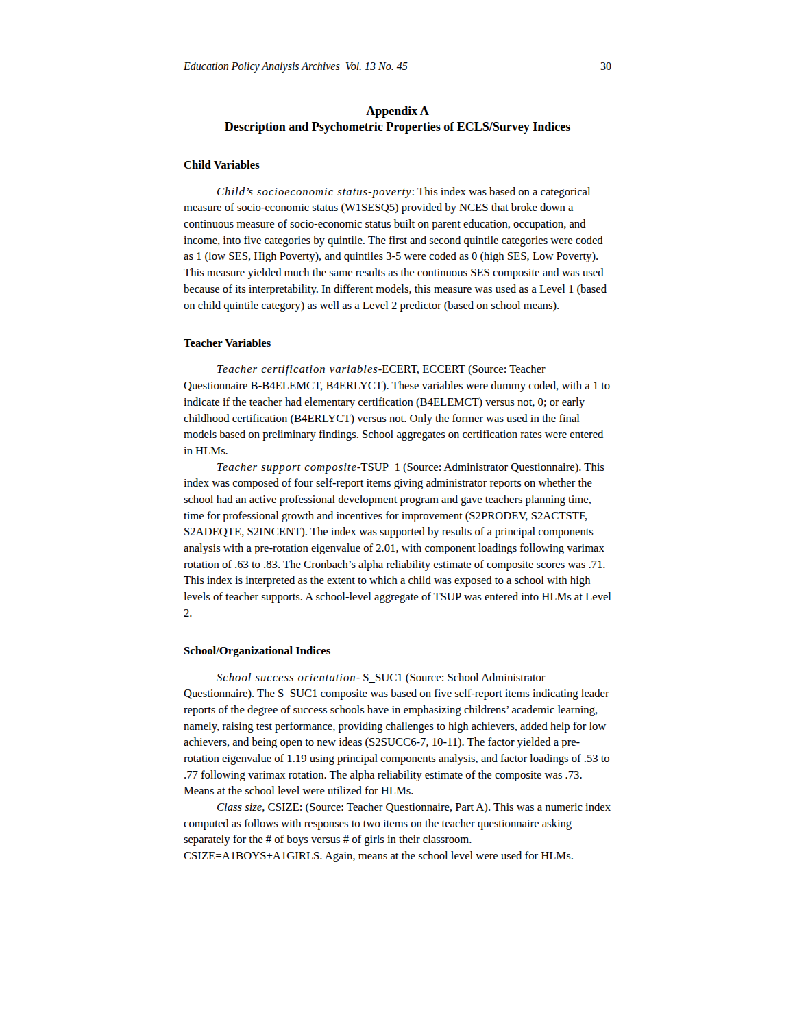Education Policy Analysis Archives Vol. 13 No. 45 30
Appendix A Description and Psychometric Properties of ECLS/Survey Indices
Child Variables
Child’s socioeconomic status-poverty: This index was based on a categorical measure of socio-economic status (W1SESQ5) provided by NCES that broke down a continuous measure of socio-economic status built on parent education, occupation, and income, into five categories by quintile. The first and second quintile categories were coded as 1 (low SES, High Poverty), and quintiles 3-5 were coded as 0 (high SES, Low Poverty). This measure yielded much the same results as the continuous SES composite and was used because of its interpretability. In different models, this measure was used as a Level 1 (based on child quintile category) as well as a Level 2 predictor (based on school means).
Teacher Variables
Teacher certification variables-ECERT, ECCERT (Source: Teacher Questionnaire B-B4ELEMCT, B4ERLYCT). These variables were dummy coded, with a 1 to indicate if the teacher had elementary certification (B4ELEMCT) versus not, 0; or early childhood certification (B4ERLYCT) versus not. Only the former was used in the final models based on preliminary findings. School aggregates on certification rates were entered in HLMs.
Teacher support composite-TSUP_1 (Source: Administrator Questionnaire). This index was composed of four self-report items giving administrator reports on whether the school had an active professional development program and gave teachers planning time, time for professional growth and incentives for improvement (S2PRODEV, S2ACTSTF, S2ADEQTE, S2INCENT). The index was supported by results of a principal components analysis with a pre-rotation eigenvalue of 2.01, with component loadings following varimax rotation of .63 to .83. The Cronbach’s alpha reliability estimate of composite scores was .71. This index is interpreted as the extent to which a child was exposed to a school with high levels of teacher supports. A school-level aggregate of TSUP was entered into HLMs at Level 2.
School/Organizational Indices
School success orientation- S_SUC1 (Source: School Administrator Questionnaire). The S_SUC1 composite was based on five self-report items indicating leader reports of the degree of success schools have in emphasizing childrens’ academic learning, namely, raising test performance, providing challenges to high achievers, added help for low achievers, and being open to new ideas (S2SUCC6-7, 10-11). The factor yielded a pre-rotation eigenvalue of 1.19 using principal components analysis, and factor loadings of .53 to .77 following varimax rotation. The alpha reliability estimate of the composite was .73. Means at the school level were utilized for HLMs.
Class size, CSIZE: (Source: Teacher Questionnaire, Part A). This was a numeric index computed as follows with responses to two items on the teacher questionnaire asking separately for the # of boys versus # of girls in their classroom. CSIZE=A1BOYS+A1GIRLS. Again, means at the school level were used for HLMs.